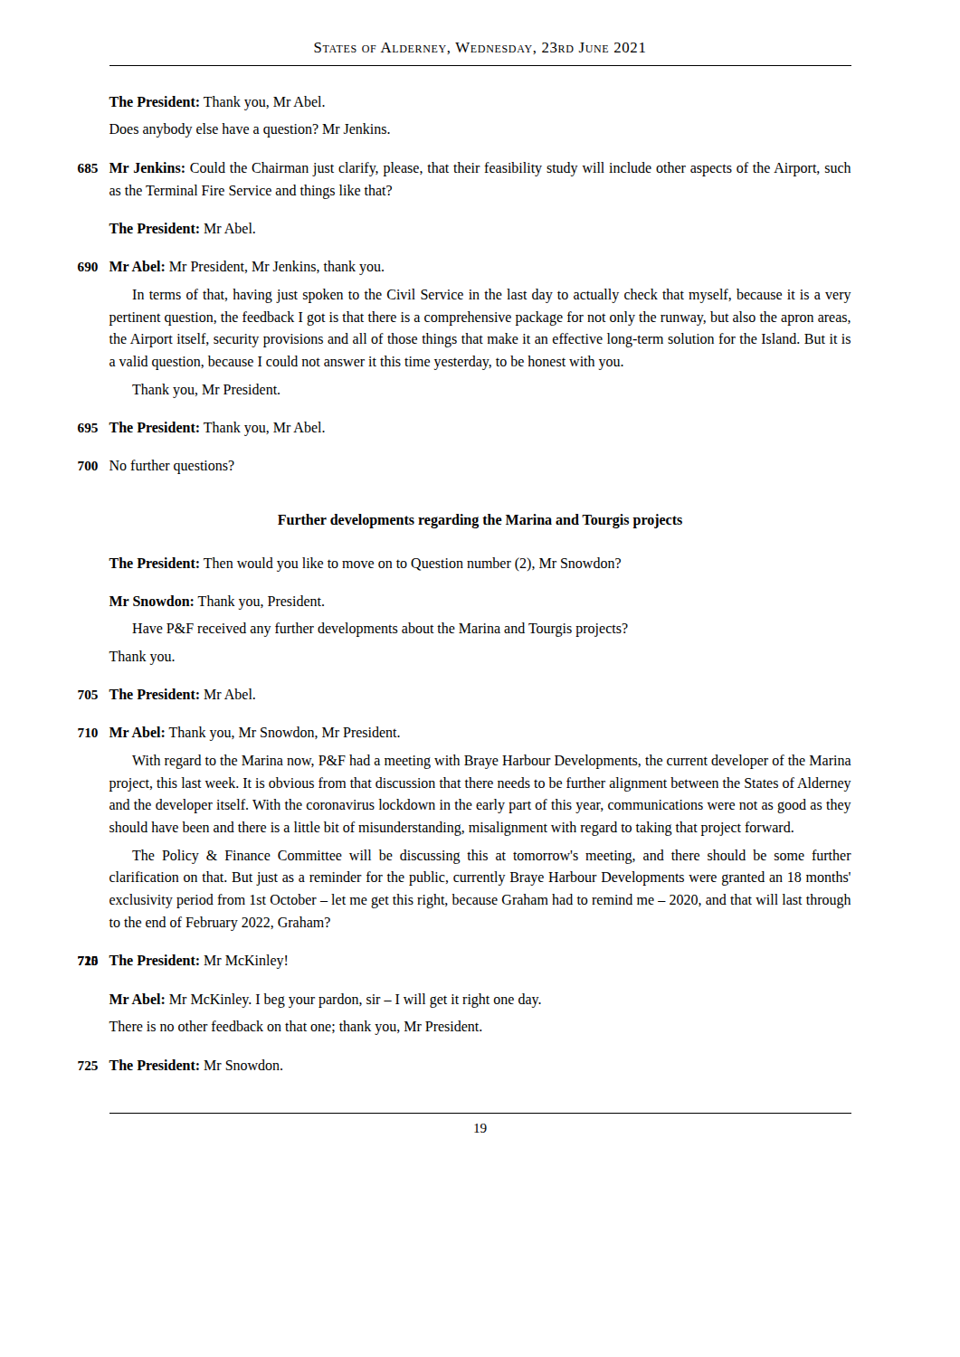States of Alderney, Wednesday, 23rd June 2021
The President: Thank you, Mr Abel.
Does anybody else have a question? Mr Jenkins.
685
Mr Jenkins: Could the Chairman just clarify, please, that their feasibility study will include other aspects of the Airport, such as the Terminal Fire Service and things like that?
The President: Mr Abel.
690
Mr Abel: Mr President, Mr Jenkins, thank you.
In terms of that, having just spoken to the Civil Service in the last day to actually check that myself, because it is a very pertinent question, the feedback I got is that there is a comprehensive package for not only the runway, but also the apron areas, the Airport itself, security provisions and all of those things that make it an effective long-term solution for the Island. But it is a valid question, because I could not answer it this time yesterday, to be honest with you.
Thank you, Mr President.
695
The President: Thank you, Mr Abel.
700
No further questions?
Further developments regarding the Marina and Tourgis projects
The President: Then would you like to move on to Question number (2), Mr Snowdon?
Mr Snowdon: Thank you, President.
Have P&F received any further developments about the Marina and Tourgis projects?
Thank you.
705
The President: Mr Abel.
710
Mr Abel: Thank you, Mr Snowdon, Mr President.
With regard to the Marina now, P&F had a meeting with Braye Harbour Developments, the current developer of the Marina project, this last week. It is obvious from that discussion that there needs to be further alignment between the States of Alderney and the developer itself. With the coronavirus lockdown in the early part of this year, communications were not as good as they should have been and there is a little bit of misunderstanding, misalignment with regard to taking that project forward.
The Policy & Finance Committee will be discussing this at tomorrow's meeting, and there should be some further clarification on that. But just as a reminder for the public, currently Braye Harbour Developments were granted an 18 months' exclusivity period from 1st October – let me get this right, because Graham had to remind me – 2020, and that will last through to the end of February 2022, Graham?
715
720
The President: Mr McKinley!
Mr Abel: Mr McKinley. I beg your pardon, sir – I will get it right one day.
There is no other feedback on that one; thank you, Mr President.
725
The President: Mr Snowdon.
19